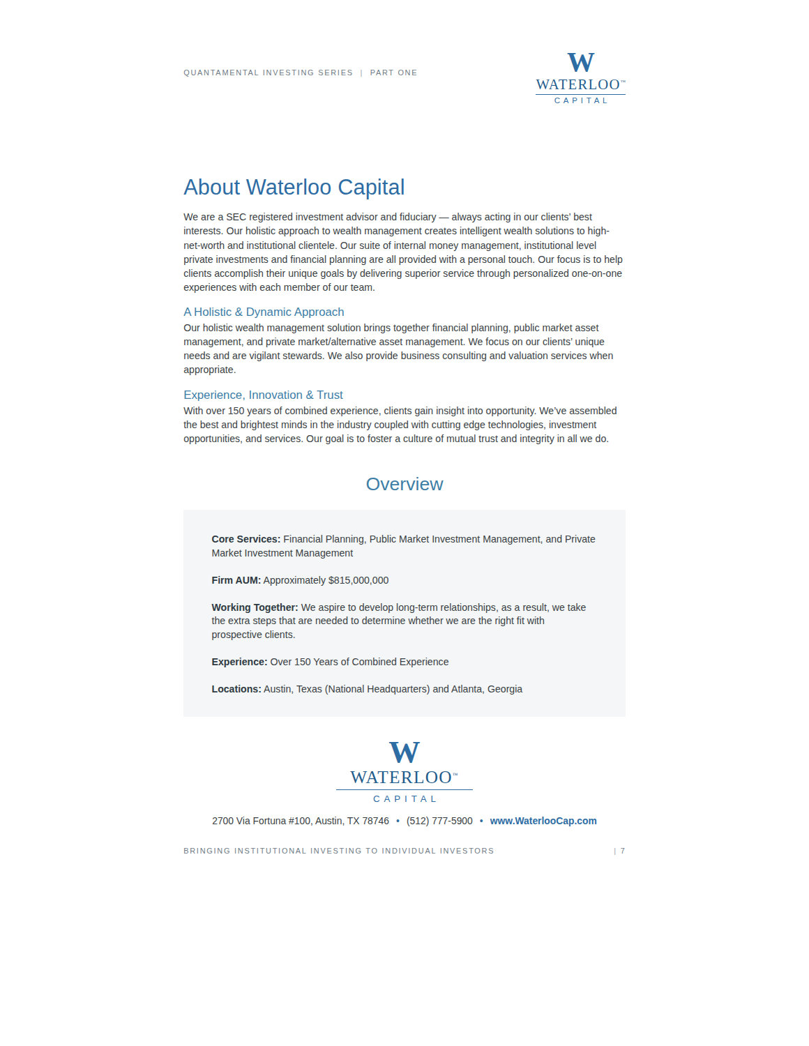Quantamental Investing Series | Part One
W WATERLOO™
CAPITAL
About Waterloo Capital
We are a SEC registered investment advisor and fiduciary — always acting in our clients’ best interests. Our holistic approach to wealth management creates intelligent wealth solutions to high-net-worth and institutional clientele. Our suite of internal money management, institutional level private investments and financial planning are all provided with a personal touch. Our focus is to help clients accomplish their unique goals by delivering superior service through personalized one-on-one experiences with each member of our team.
A Holistic & Dynamic Approach
Our holistic wealth management solution brings together financial planning, public market asset management, and private market/alternative asset management. We focus on our clients’ unique needs and are vigilant stewards. We also provide business consulting and valuation services when appropriate.
Experience, Innovation & Trust
With over 150 years of combined experience, clients gain insight into opportunity. We’ve assembled the best and brightest minds in the industry coupled with cutting edge technologies, investment opportunities, and services. Our goal is to foster a culture of mutual trust and integrity in all we do.
Overview
Core Services: Financial Planning, Public Market Investment Management, and Private Market Investment Management
Firm AUM: Approximately $815,000,000
Working Together: We aspire to develop long-term relationships, as a result, we take the extra steps that are needed to determine whether we are the right fit with prospective clients.
Experience: Over 150 Years of Combined Experience
Locations: Austin, Texas (National Headquarters) and Atlanta, Georgia
W WATERLOO™
CAPITAL
2700 Via Fortuna #100, Austin, TX 78746 • (512) 777-5900 • www.WaterlooCap.com
Bringing Institutional Investing to Individual Investors |7